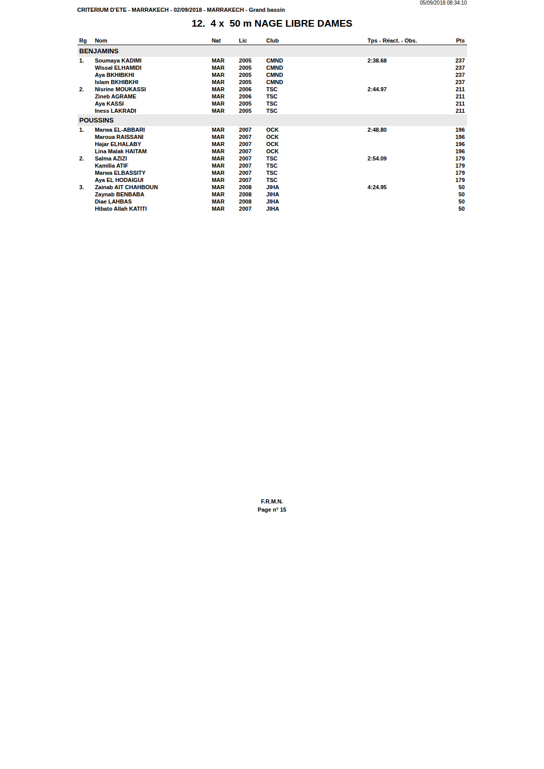05/09/2018 08:34:10
CRITERIUM D’ETE - MARRAKECH - 02/09/2018 - MARRAKECH - Grand bassin
12. 4 x 50 m NAGE LIBRE DAMES
| Rg | Nom | Nat | Lic | Club | Tps - Réact. - Obs. | Pts |
| --- | --- | --- | --- | --- | --- | --- |
| BENJAMINS |
| 1. | Soumaya KADIMI | MAR | 2005 | CMND | 2:38.68 | 237 |
| | Wissal ELHAMIDI | MAR | 2005 | CMND | | 237 |
| | Aya BKHIBKHI | MAR | 2005 | CMND | | 237 |
| | Islam BKHIBKHI | MAR | 2005 | CMND | | 237 |
| 2. | Nisrine MOUKASSI | MAR | 2006 | TSC | 2:44.97 | 211 |
| | Zineb AGRAME | MAR | 2006 | TSC | | 211 |
| | Aya KASSI | MAR | 2005 | TSC | | 211 |
| | Iness LAKRADI | MAR | 2005 | TSC | | 211 |
| POUSSINS |
| 1. | Marwa EL-ABBARI | MAR | 2007 | OCK | 2:48.80 | 196 |
| | Maroua RAISSANI | MAR | 2007 | OCK | | 196 |
| | Hajar ELHALABY | MAR | 2007 | OCK | | 196 |
| | Lina Malak HAITAM | MAR | 2007 | OCK | | 196 |
| 2. | Salma AZIZI | MAR | 2007 | TSC | 2:54.09 | 179 |
| | Kamilia ATIF | MAR | 2007 | TSC | | 179 |
| | Marwa ELBASSITY | MAR | 2007 | TSC | | 179 |
| | Aya EL HODAIGUI | MAR | 2007 | TSC | | 179 |
| 3. | Zainab AIT CHAHBOUN | MAR | 2008 | JIHA | 4:24.95 | 50 |
| | Zaynab BENBABA | MAR | 2008 | JIHA | | 50 |
| | Diae LAHBAS | MAR | 2008 | JIHA | | 50 |
| | Hibato Allah KATITI | MAR | 2007 | JIHA | | 50 |
F.R.M.N.
Page n° 15